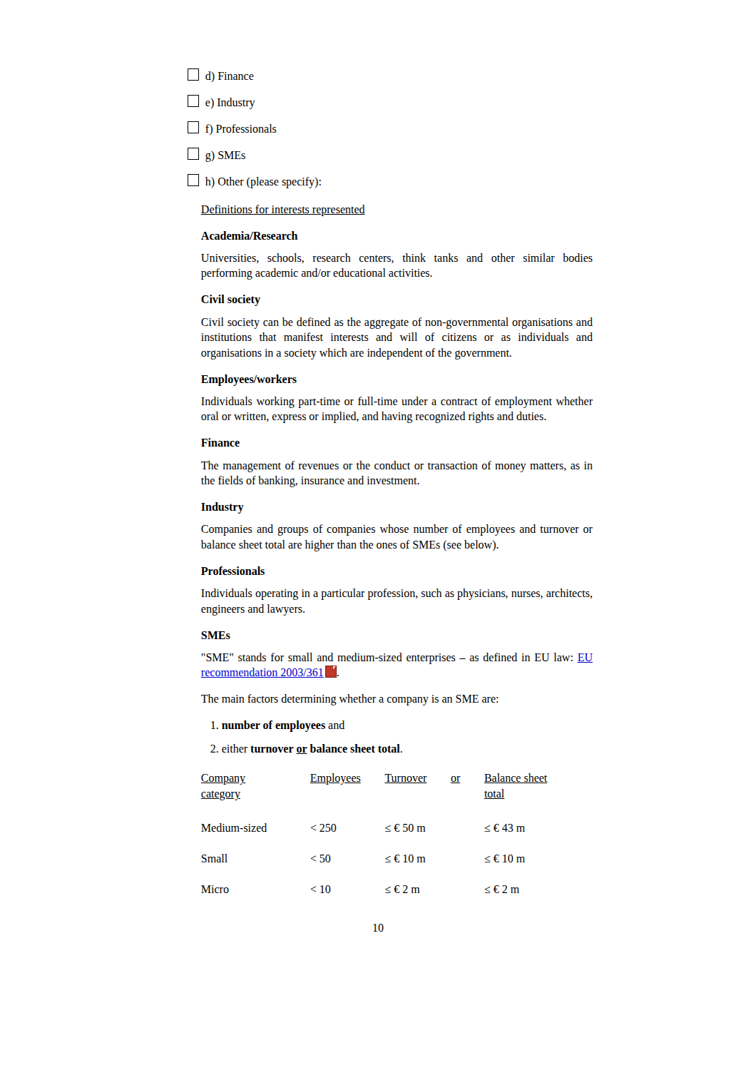d) Finance
e) Industry
f) Professionals
g) SMEs
h) Other (please specify):
Definitions for interests represented
Academia/Research
Universities, schools, research centers, think tanks and other similar bodies performing academic and/or educational activities.
Civil society
Civil society can be defined as the aggregate of non-governmental organisations and institutions that manifest interests and will of citizens or as individuals and organisations in a society which are independent of the government.
Employees/workers
Individuals working part-time or full-time under a contract of employment whether oral or written, express or implied, and having recognized rights and duties.
Finance
The management of revenues or the conduct or transaction of money matters, as in the fields of banking, insurance and investment.
Industry
Companies and groups of companies whose number of employees and turnover or balance sheet total are higher than the ones of SMEs (see below).
Professionals
Individuals operating in a particular profession, such as physicians, nurses, architects, engineers and lawyers.
SMEs
"SME" stands for small and medium-sized enterprises – as defined in EU law: EU recommendation 2003/361 .
The main factors determining whether a company is an SME are:
number of employees and
either turnover or balance sheet total.
| Company category | Employees | Turnover | or | Balance sheet total |
| --- | --- | --- | --- | --- |
| Medium-sized | < 250 | ≤ € 50 m | | ≤ € 43 m |
| Small | < 50 | ≤ € 10 m | | ≤ € 10 m |
| Micro | < 10 | ≤ € 2 m | | ≤ € 2 m |
10